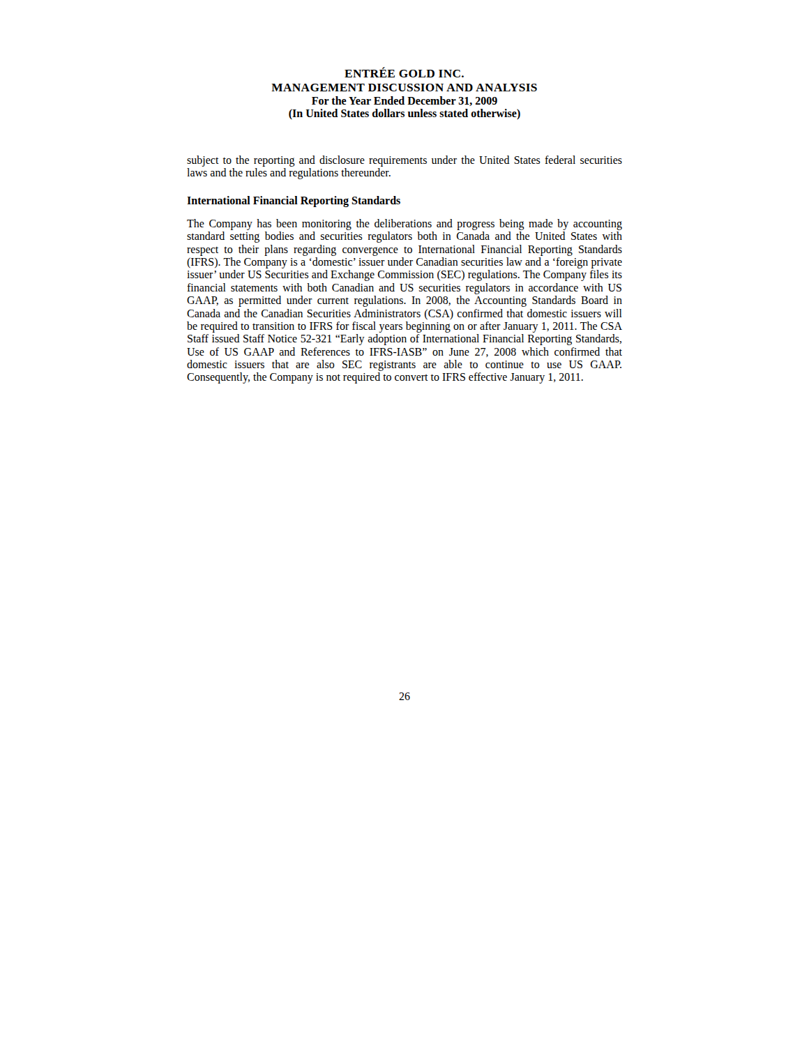ENTRÉE GOLD INC.
MANAGEMENT DISCUSSION AND ANALYSIS
For the Year Ended December 31, 2009
(In United States dollars unless stated otherwise)
subject to the reporting and disclosure requirements under the United States federal securities laws and the rules and regulations thereunder.
International Financial Reporting Standards
The Company has been monitoring the deliberations and progress being made by accounting standard setting bodies and securities regulators both in Canada and the United States with respect to their plans regarding convergence to International Financial Reporting Standards (IFRS). The Company is a ‘domestic’ issuer under Canadian securities law and a ‘foreign private issuer’ under US Securities and Exchange Commission (SEC) regulations. The Company files its financial statements with both Canadian and US securities regulators in accordance with US GAAP, as permitted under current regulations. In 2008, the Accounting Standards Board in Canada and the Canadian Securities Administrators (CSA) confirmed that domestic issuers will be required to transition to IFRS for fiscal years beginning on or after January 1, 2011. The CSA Staff issued Staff Notice 52-321 “Early adoption of International Financial Reporting Standards, Use of US GAAP and References to IFRS-IASB” on June 27, 2008 which confirmed that domestic issuers that are also SEC registrants are able to continue to use US GAAP. Consequently, the Company is not required to convert to IFRS effective January 1, 2011.
26